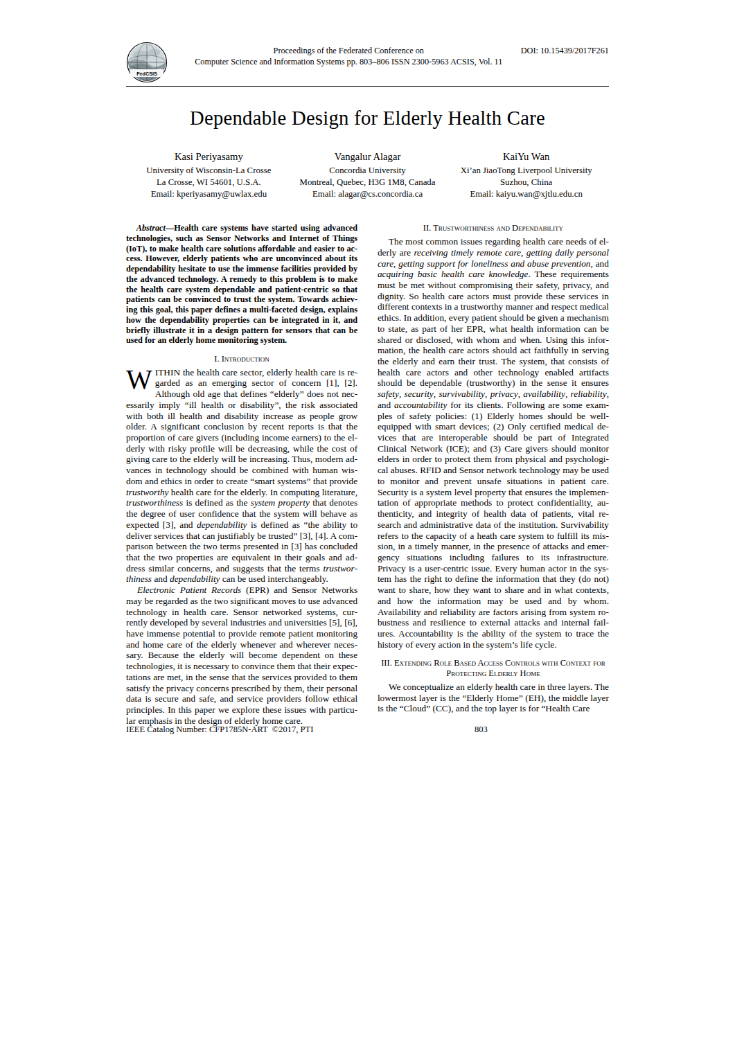FedCSIS
Proceedings of the Federated Conference on
Computer Science and Information Systems pp. 803–806 ISSN 2300-5963 ACSIS, Vol. 11
DOI: 10.15439/2017F261
Dependable Design for Elderly Health Care
Kasi Periyasamy
University of Wisconsin-La Crosse
La Crosse, WI 54601, U.S.A.
Email: kperiyasamy@uwlax.edu
Vangalur Alagar
Concordia University
Montreal, Quebec, H3G 1M8, Canada
Email: alagar@cs.concordia.ca
KaiYu Wan
Xi’an JiaoTong Liverpool University
Suzhou, China
Email: kaiyu.wan@xjtlu.edu.cn
Abstract—Health care systems have started using advanced technologies, such as Sensor Networks and Internet of Things (IoT), to make health care solutions affordable and easier to access. However, elderly patients who are unconvinced about its dependability hesitate to use the immense facilities provided by the advanced technology. A remedy to this problem is to make the health care system dependable and patient-centric so that patients can be convinced to trust the system. Towards achieving this goal, this paper defines a multi-faceted design, explains how the dependability properties can be integrated in it, and briefly illustrate it in a design pattern for sensors that can be used for an elderly home monitoring system.
I. Introduction
WITHIN the health care sector, elderly health care is regarded as an emerging sector of concern [1], [2]. Although old age that defines “elderly” does not necessarily imply “ill health or disability”, the risk associated with both ill health and disability increase as people grow older. A significant conclusion by recent reports is that the proportion of care givers (including income earners) to the elderly with risky profile will be decreasing, while the cost of giving care to the elderly will be increasing. Thus, modern advances in technology should be combined with human wisdom and ethics in order to create “smart systems” that provide trustworthy health care for the elderly. In computing literature, trustworthiness is defined as the system property that denotes the degree of user confidence that the system will behave as expected [3], and dependability is defined as “the ability to deliver services that can justifiably be trusted” [3], [4]. A comparison between the two terms presented in [3] has concluded that the two properties are equivalent in their goals and address similar concerns, and suggests that the terms trustworthiness and dependability can be used interchangeably.
Electronic Patient Records (EPR) and Sensor Networks may be regarded as the two significant moves to use advanced technology in health care. Sensor networked systems, currently developed by several industries and universities [5], [6], have immense potential to provide remote patient monitoring and home care of the elderly whenever and wherever necessary. Because the elderly will become dependent on these technologies, it is necessary to convince them that their expectations are met, in the sense that the services provided to them satisfy the privacy concerns prescribed by them, their personal data is secure and safe, and service providers follow ethical principles. In this paper we explore these issues with particular emphasis in the design of elderly home care.
II. Trustworthiness and Dependability
The most common issues regarding health care needs of elderly are receiving timely remote care, getting daily personal care, getting support for loneliness and abuse prevention, and acquiring basic health care knowledge. These requirements must be met without compromising their safety, privacy, and dignity. So health care actors must provide these services in different contexts in a trustworthy manner and respect medical ethics. In addition, every patient should be given a mechanism to state, as part of her EPR, what health information can be shared or disclosed, with whom and when. Using this information, the health care actors should act faithfully in serving the elderly and earn their trust. The system, that consists of health care actors and other technology enabled artifacts should be dependable (trustworthy) in the sense it ensures safety, security, survivability, privacy, availability, reliability, and accountability for its clients. Following are some examples of safety policies: (1) Elderly homes should be well-equipped with smart devices; (2) Only certified medical devices that are interoperable should be part of Integrated Clinical Network (ICE); and (3) Care givers should monitor elders in order to protect them from physical and psychological abuses. RFID and Sensor network technology may be used to monitor and prevent unsafe situations in patient care. Security is a system level property that ensures the implementation of appropriate methods to protect confidentiality, authenticity, and integrity of health data of patients, vital research and administrative data of the institution. Survivability refers to the capacity of a heath care system to fulfill its mission, in a timely manner, in the presence of attacks and emergency situations including failures to its infrastructure. Privacy is a user-centric issue. Every human actor in the system has the right to define the information that they (do not) want to share, how they want to share and in what contexts, and how the information may be used and by whom. Availability and reliability are factors arising from system robustness and resilience to external attacks and internal failures. Accountability is the ability of the system to trace the history of every action in the system’s life cycle.
III. Extending Role Based Access Controls with Context for Protecting Elderly Home
We conceptualize an elderly health care in three layers. The lowermost layer is the “Elderly Home” (EH), the middle layer is the “Cloud” (CC), and the top layer is for “Health Care
IEEE Catalog Number: CFP1785N-ART ©2017, PTI
803